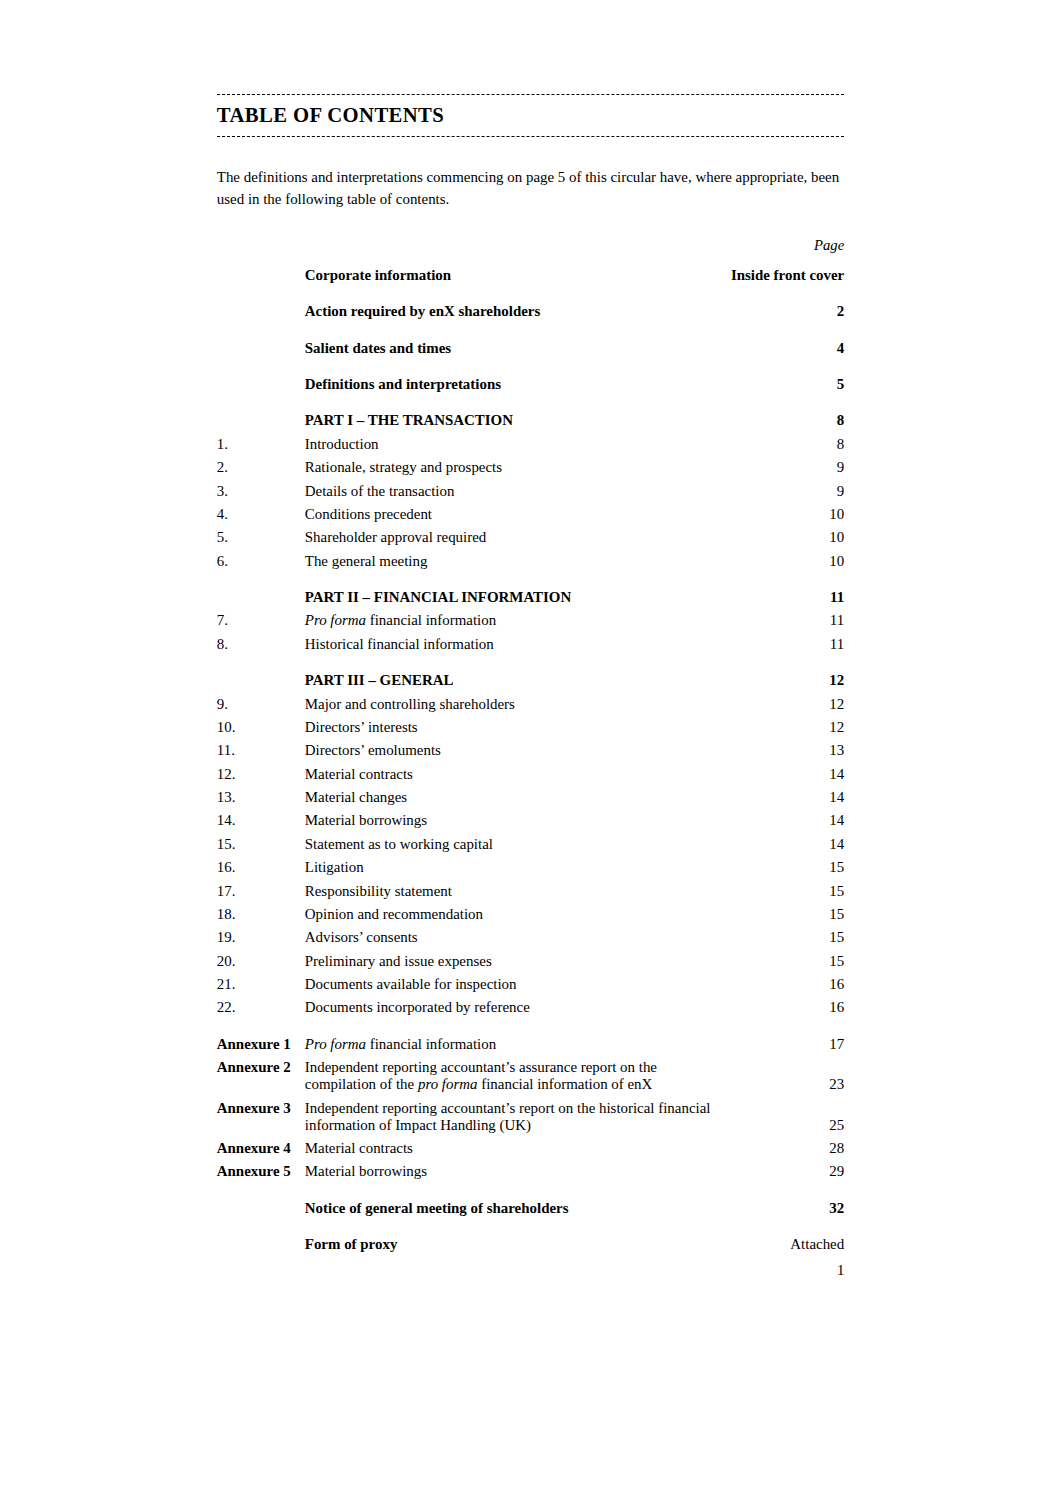TABLE OF CONTENTS
The definitions and interpretations commencing on page 5 of this circular have, where appropriate, been used in the following table of contents.
Page
| | Corporate information | Inside front cover |
| | Action required by enX shareholders | 2 |
| | Salient dates and times | 4 |
| | Definitions and interpretations | 5 |
| | PART I – THE TRANSACTION | 8 |
| 1. | Introduction | 8 |
| 2. | Rationale, strategy and prospects | 9 |
| 3. | Details of the transaction | 9 |
| 4. | Conditions precedent | 10 |
| 5. | Shareholder approval required | 10 |
| 6. | The general meeting | 10 |
| | PART II – FINANCIAL INFORMATION | 11 |
| 7. | Pro forma financial information | 11 |
| 8. | Historical financial information | 11 |
| | PART III – GENERAL | 12 |
| 9. | Major and controlling shareholders | 12 |
| 10. | Directors’ interests | 12 |
| 11. | Directors’ emoluments | 13 |
| 12. | Material contracts | 14 |
| 13. | Material changes | 14 |
| 14. | Material borrowings | 14 |
| 15. | Statement as to working capital | 14 |
| 16. | Litigation | 15 |
| 17. | Responsibility statement | 15 |
| 18. | Opinion and recommendation | 15 |
| 19. | Advisors’ consents | 15 |
| 20. | Preliminary and issue expenses | 15 |
| 21. | Documents available for inspection | 16 |
| 22. | Documents incorporated by reference | 16 |
| Annexure 1 | Pro forma financial information | 17 |
| Annexure 2 | Independent reporting accountant’s assurance report on the compilation of the pro forma financial information of enX | 23 |
| Annexure 3 | Independent reporting accountant’s report on the historical financial information of Impact Handling (UK) | 25 |
| Annexure 4 | Material contracts | 28 |
| Annexure 5 | Material borrowings | 29 |
| | Notice of general meeting of shareholders | 32 |
| | Form of proxy | Attached |
1